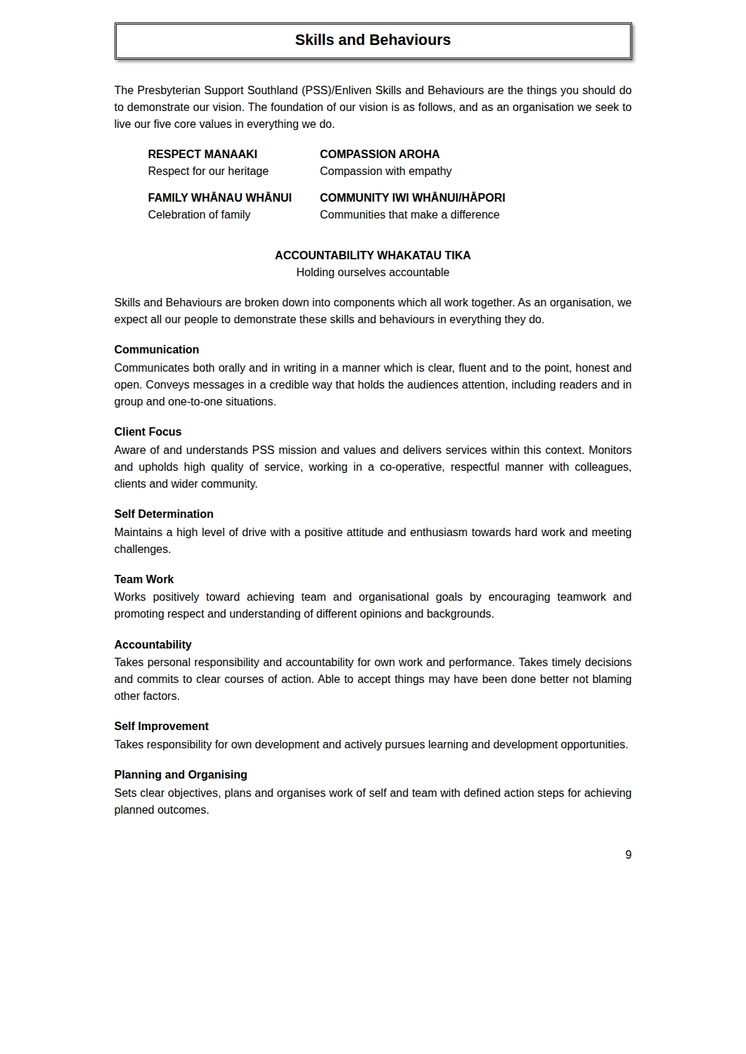Skills and Behaviours
The Presbyterian Support Southland (PSS)/Enliven Skills and Behaviours are the things you should do to demonstrate our vision. The foundation of our vision is as follows, and as an organisation we seek to live our five core values in everything we do.
| RESPECT MANAAKI Respect for our heritage | COMPASSION AROHA Compassion with empathy |
| FAMILY WHĀNAU WHĀNUI Celebration of family | COMMUNITY IWI WHĀNUI/HĀPORI Communities that make a difference |
ACCOUNTABILITY WHAKATAU TIKA Holding ourselves accountable
Skills and Behaviours are broken down into components which all work together. As an organisation, we expect all our people to demonstrate these skills and behaviours in everything they do.
Communication
Communicates both orally and in writing in a manner which is clear, fluent and to the point, honest and open. Conveys messages in a credible way that holds the audiences attention, including readers and in group and one-to-one situations.
Client Focus
Aware of and understands PSS mission and values and delivers services within this context. Monitors and upholds high quality of service, working in a co-operative, respectful manner with colleagues, clients and wider community.
Self Determination
Maintains a high level of drive with a positive attitude and enthusiasm towards hard work and meeting challenges.
Team Work
Works positively toward achieving team and organisational goals by encouraging teamwork and promoting respect and understanding of different opinions and backgrounds.
Accountability
Takes personal responsibility and accountability for own work and performance. Takes timely decisions and commits to clear courses of action. Able to accept things may have been done better not blaming other factors.
Self Improvement
Takes responsibility for own development and actively pursues learning and development opportunities.
Planning and Organising
Sets clear objectives, plans and organises work of self and team with defined action steps for achieving planned outcomes.
9